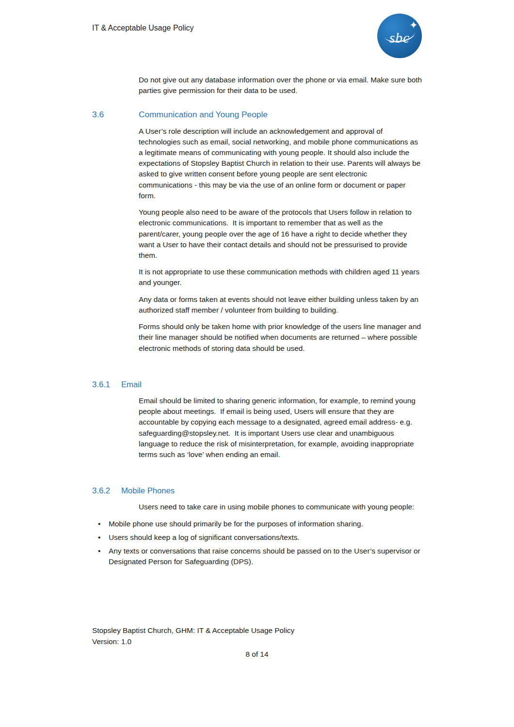IT & Acceptable Usage Policy
✦
sbc
Do not give out any database information over the phone or via email. Make sure both parties give permission for their data to be used.
3.6 Communication and Young People
A User’s role description will include an acknowledgement and approval of technologies such as email, social networking, and mobile phone communications as a legitimate means of communicating with young people. It should also include the expectations of Stopsley Baptist Church in relation to their use. Parents will always be asked to give written consent before young people are sent electronic communications - this may be via the use of an online form or document or paper form.
Young people also need to be aware of the protocols that Users follow in relation to electronic communications. It is important to remember that as well as the parent/carer, young people over the age of 16 have a right to decide whether they want a User to have their contact details and should not be pressurised to provide them.
It is not appropriate to use these communication methods with children aged 11 years and younger.
Any data or forms taken at events should not leave either building unless taken by an authorized staff member / volunteer from building to building.
Forms should only be taken home with prior knowledge of the users line manager and their line manager should be notified when documents are returned – where possible electronic methods of storing data should be used.
3.6.1 Email
Email should be limited to sharing generic information, for example, to remind young people about meetings. If email is being used, Users will ensure that they are accountable by copying each message to a designated, agreed email address- e.g. safeguarding@stopsley.net. It is important Users use clear and unambiguous language to reduce the risk of misinterpretation, for example, avoiding inappropriate terms such as ‘love’ when ending an email.
3.6.2 Mobile Phones
Users need to take care in using mobile phones to communicate with young people:
Mobile phone use should primarily be for the purposes of information sharing.
Users should keep a log of significant conversations/texts.
Any texts or conversations that raise concerns should be passed on to the User’s supervisor or Designated Person for Safeguarding (DPS).
Stopsley Baptist Church, GHM: IT & Acceptable Usage Policy
Version: 1.0
8 of 14